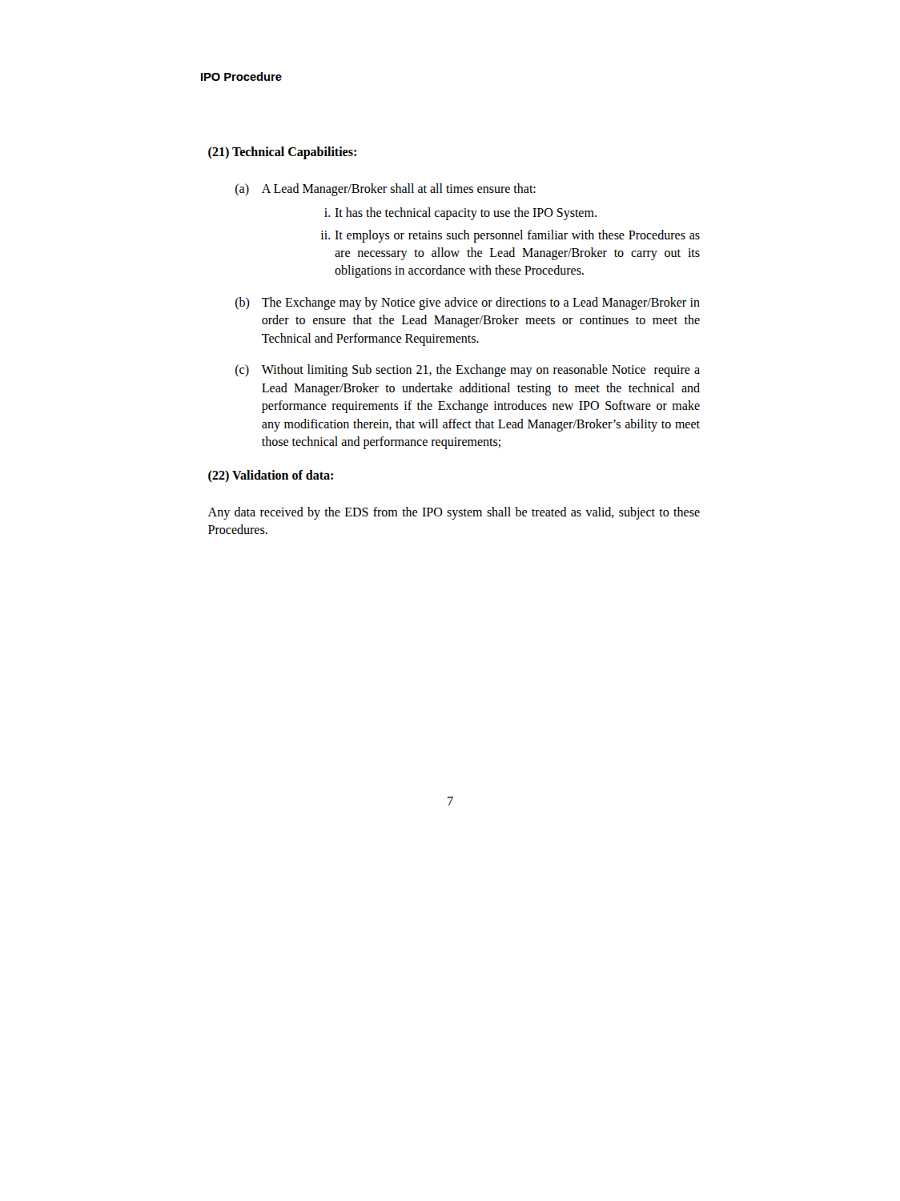IPO Procedure
(21) Technical Capabilities:
A Lead Manager/Broker shall at all times ensure that:
It has the technical capacity to use the IPO System.
It employs or retains such personnel familiar with these Procedures as are necessary to allow the Lead Manager/Broker to carry out its obligations in accordance with these Procedures.
The Exchange may by Notice give advice or directions to a Lead Manager/Broker in order to ensure that the Lead Manager/Broker meets or continues to meet the Technical and Performance Requirements.
Without limiting Sub section 21, the Exchange may on reasonable Notice require a Lead Manager/Broker to undertake additional testing to meet the technical and performance requirements if the Exchange introduces new IPO Software or make any modification therein, that will affect that Lead Manager/Broker’s ability to meet those technical and performance requirements;
(22) Validation of data:
Any data received by the EDS from the IPO system shall be treated as valid, subject to these Procedures.
7